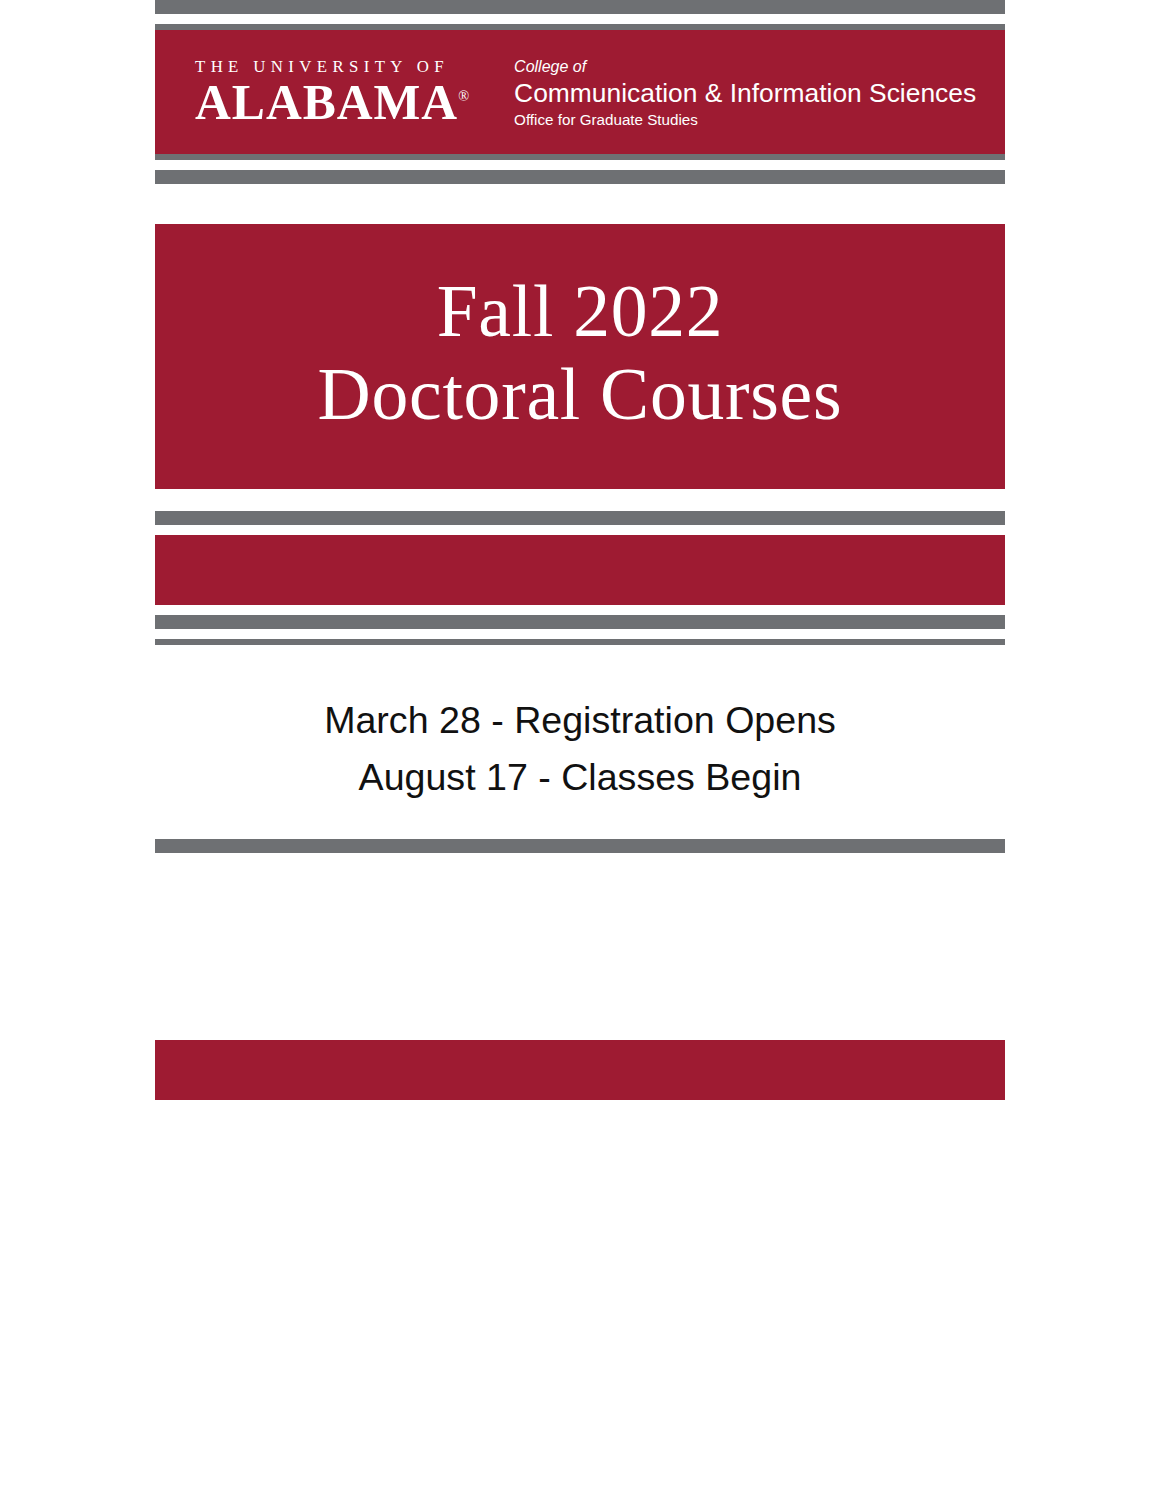The University of
ALABAMA®
College of
Communication & Information Sciences
Office for Graduate Studies
Fall 2022
Doctoral Courses
March 28 - Registration Opens
August 17 - Classes Begin